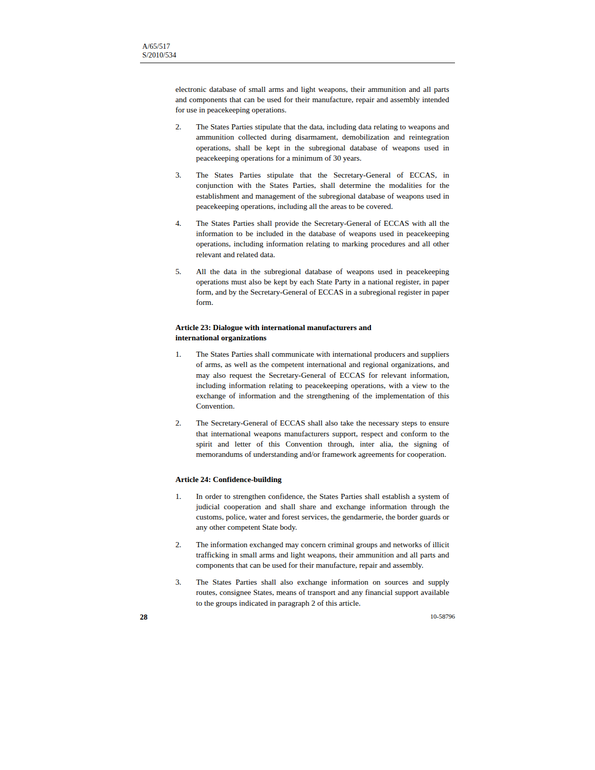A/65/517
S/2010/534
electronic database of small arms and light weapons, their ammunition and all parts and components that can be used for their manufacture, repair and assembly intended for use in peacekeeping operations.
2. The States Parties stipulate that the data, including data relating to weapons and ammunition collected during disarmament, demobilization and reintegration operations, shall be kept in the subregional database of weapons used in peacekeeping operations for a minimum of 30 years.
3. The States Parties stipulate that the Secretary-General of ECCAS, in conjunction with the States Parties, shall determine the modalities for the establishment and management of the subregional database of weapons used in peacekeeping operations, including all the areas to be covered.
4. The States Parties shall provide the Secretary-General of ECCAS with all the information to be included in the database of weapons used in peacekeeping operations, including information relating to marking procedures and all other relevant and related data.
5. All the data in the subregional database of weapons used in peacekeeping operations must also be kept by each State Party in a national register, in paper form, and by the Secretary-General of ECCAS in a subregional register in paper form.
Article 23: Dialogue with international manufacturers and
international organizations
1. The States Parties shall communicate with international producers and suppliers of arms, as well as the competent international and regional organizations, and may also request the Secretary-General of ECCAS for relevant information, including information relating to peacekeeping operations, with a view to the exchange of information and the strengthening of the implementation of this Convention.
2. The Secretary-General of ECCAS shall also take the necessary steps to ensure that international weapons manufacturers support, respect and conform to the spirit and letter of this Convention through, inter alia, the signing of memorandums of understanding and/or framework agreements for cooperation.
Article 24: Confidence-building
1. In order to strengthen confidence, the States Parties shall establish a system of judicial cooperation and shall share and exchange information through the customs, police, water and forest services, the gendarmerie, the border guards or any other competent State body.
2. The information exchanged may concern criminal groups and networks of illicit trafficking in small arms and light weapons, their ammunition and all parts and components that can be used for their manufacture, repair and assembly.
3. The States Parties shall also exchange information on sources and supply routes, consignee States, means of transport and any financial support available to the groups indicated in paragraph 2 of this article.
28 10-58796